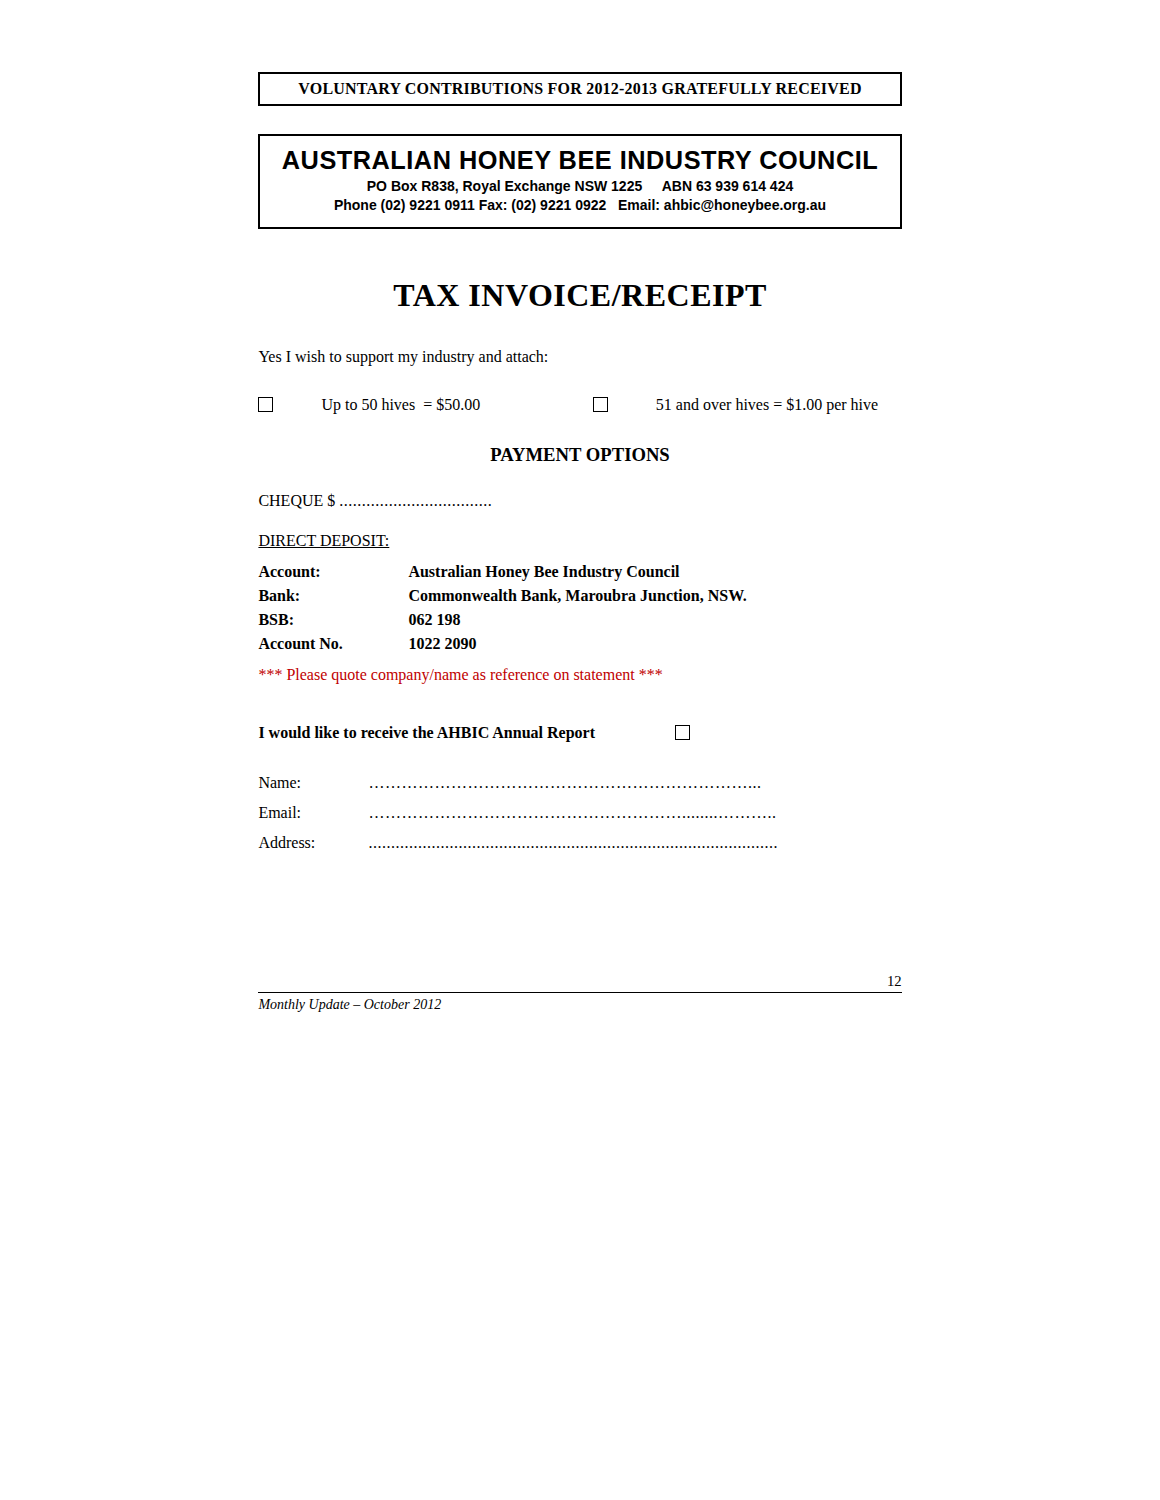VOLUNTARY CONTRIBUTIONS FOR 2012-2013 GRATEFULLY RECEIVED
AUSTRALIAN HONEY BEE INDUSTRY COUNCIL
PO Box R838, Royal Exchange NSW 1225 ABN 63 939 614 424
Phone (02) 9221 0911 Fax: (02) 9221 0922 Email: ahbic@honeybee.org.au
TAX INVOICE/RECEIPT
Yes I wish to support my industry and attach:
Up to 50 hives = $50.00
51 and over hives = $1.00 per hive
PAYMENT OPTIONS
CHEQUE $ ..................................
DIRECT DEPOSIT:
| Account: | Australian Honey Bee Industry Council |
| Bank: | Commonwealth Bank, Maroubra Junction, NSW. |
| BSB: | 062 198 |
| Account No. | 1022 2090 |
*** Please quote company/name as reference on statement ***
I would like to receive the AHBIC Annual Report
| Name: | ……………………………………………………………... |
| Email: | …………………………………………………........……….. |
| Address: | ........................................................................................... |
12
Monthly Update – October 2012